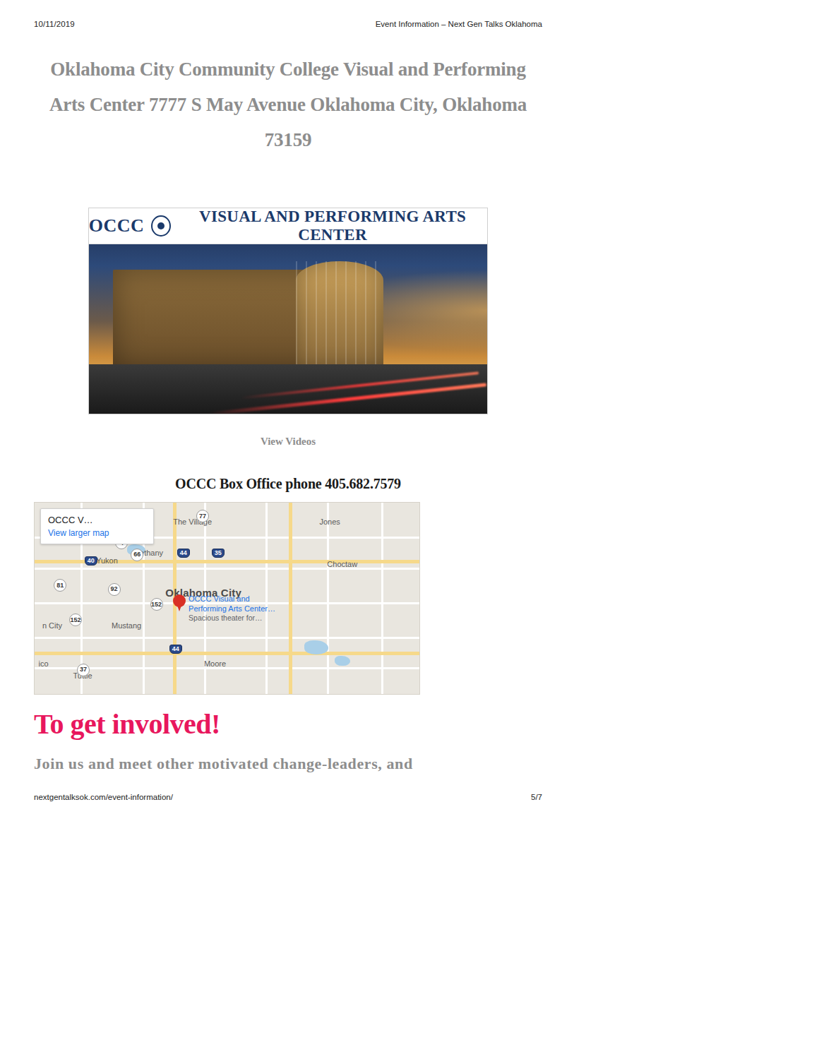10/11/2019 Event Information – Next Gen Talks Oklahoma
Oklahoma City Community College Visual and Performing Arts Center 7777 S May Avenue Oklahoma City, Oklahoma 73159
OCCC VISUAL AND PERFORMING ARTS CENTER
View Videos
OCCC Box Office phone 405.682.7579
The Village
Jones
Bethany
Yukon
Choctaw
Mustang
Moore
Tuttle
n City
ico
Oklahoma City
77
4
66
40
44
35
81
92
152
152
44
37
OCCC Visual and
Performing Arts Center…
Spacious theater for…
OCCC V…
View larger map
To get involved!
Join us and meet other motivated change-leaders, and
nextgentalksok.com/event-information/ 5/7